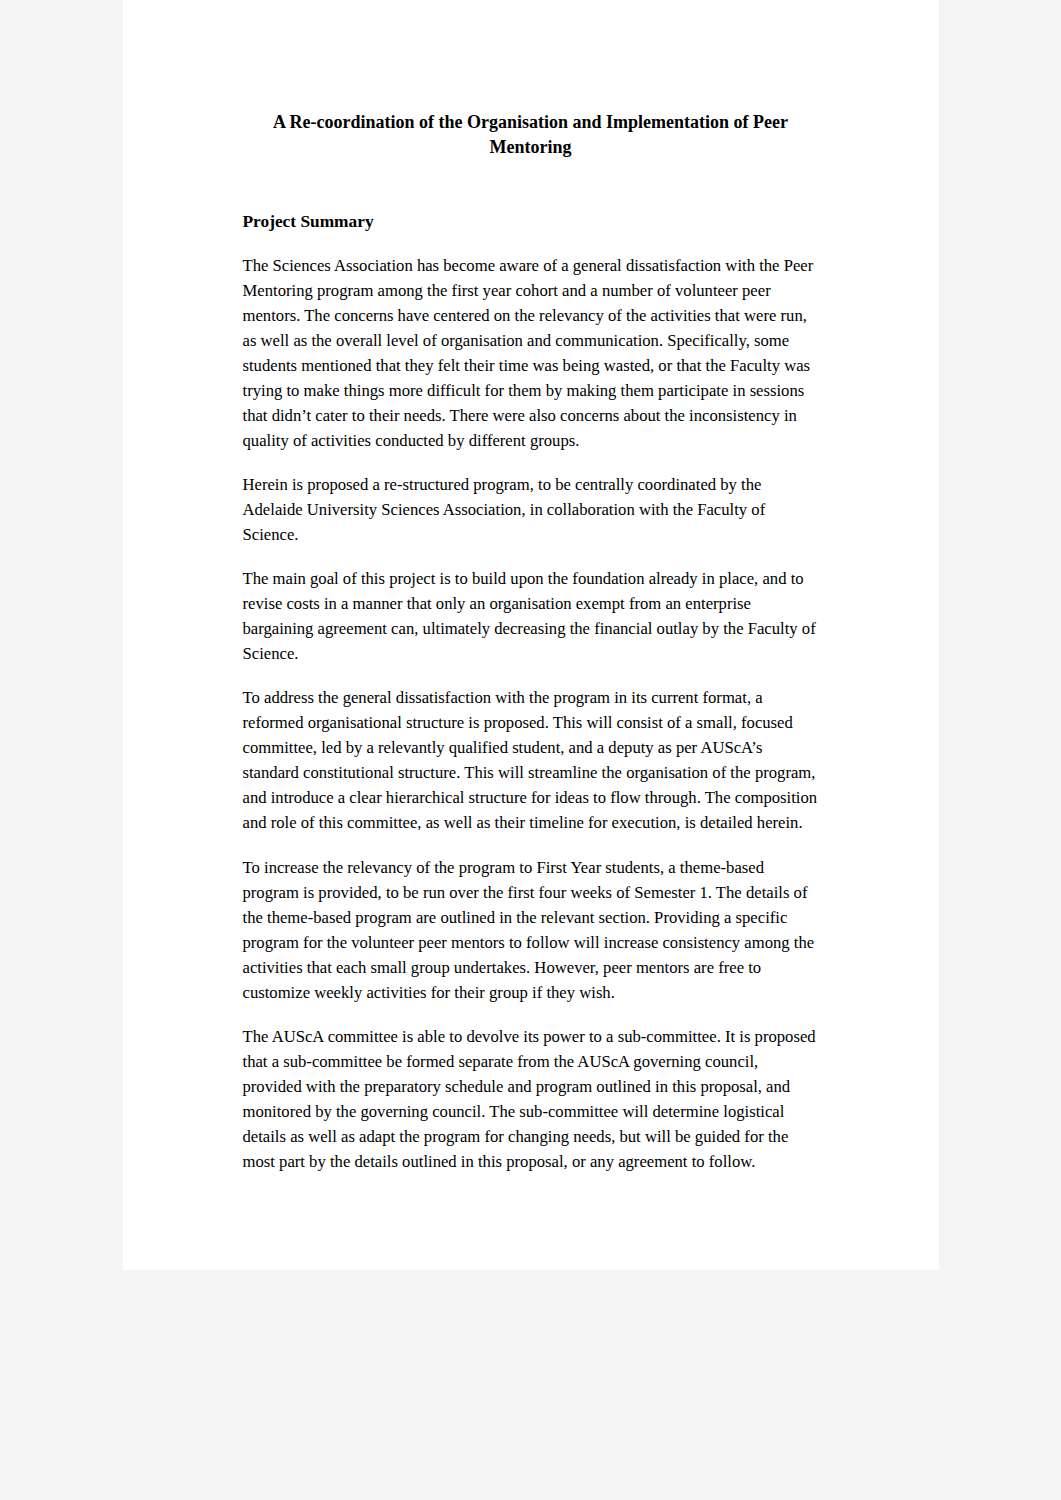A Re-coordination of the Organisation and Implementation of Peer Mentoring
Project Summary
The Sciences Association has become aware of a general dissatisfaction with the Peer Mentoring program among the first year cohort and a number of volunteer peer mentors. The concerns have centered on the relevancy of the activities that were run, as well as the overall level of organisation and communication. Specifically, some students mentioned that they felt their time was being wasted, or that the Faculty was trying to make things more difficult for them by making them participate in sessions that didn’t cater to their needs. There were also concerns about the inconsistency in quality of activities conducted by different groups.
Herein is proposed a re-structured program, to be centrally coordinated by the Adelaide University Sciences Association, in collaboration with the Faculty of Science.
The main goal of this project is to build upon the foundation already in place, and to revise costs in a manner that only an organisation exempt from an enterprise bargaining agreement can, ultimately decreasing the financial outlay by the Faculty of Science.
To address the general dissatisfaction with the program in its current format, a reformed organisational structure is proposed. This will consist of a small, focused committee, led by a relevantly qualified student, and a deputy as per AUScA’s standard constitutional structure. This will streamline the organisation of the program, and introduce a clear hierarchical structure for ideas to flow through. The composition and role of this committee, as well as their timeline for execution, is detailed herein.
To increase the relevancy of the program to First Year students, a theme-based program is provided, to be run over the first four weeks of Semester 1. The details of the theme-based program are outlined in the relevant section. Providing a specific program for the volunteer peer mentors to follow will increase consistency among the activities that each small group undertakes. However, peer mentors are free to customize weekly activities for their group if they wish.
The AUScA committee is able to devolve its power to a sub-committee. It is proposed that a sub-committee be formed separate from the AUScA governing council, provided with the preparatory schedule and program outlined in this proposal, and monitored by the governing council. The sub-committee will determine logistical details as well as adapt the program for changing needs, but will be guided for the most part by the details outlined in this proposal, or any agreement to follow.